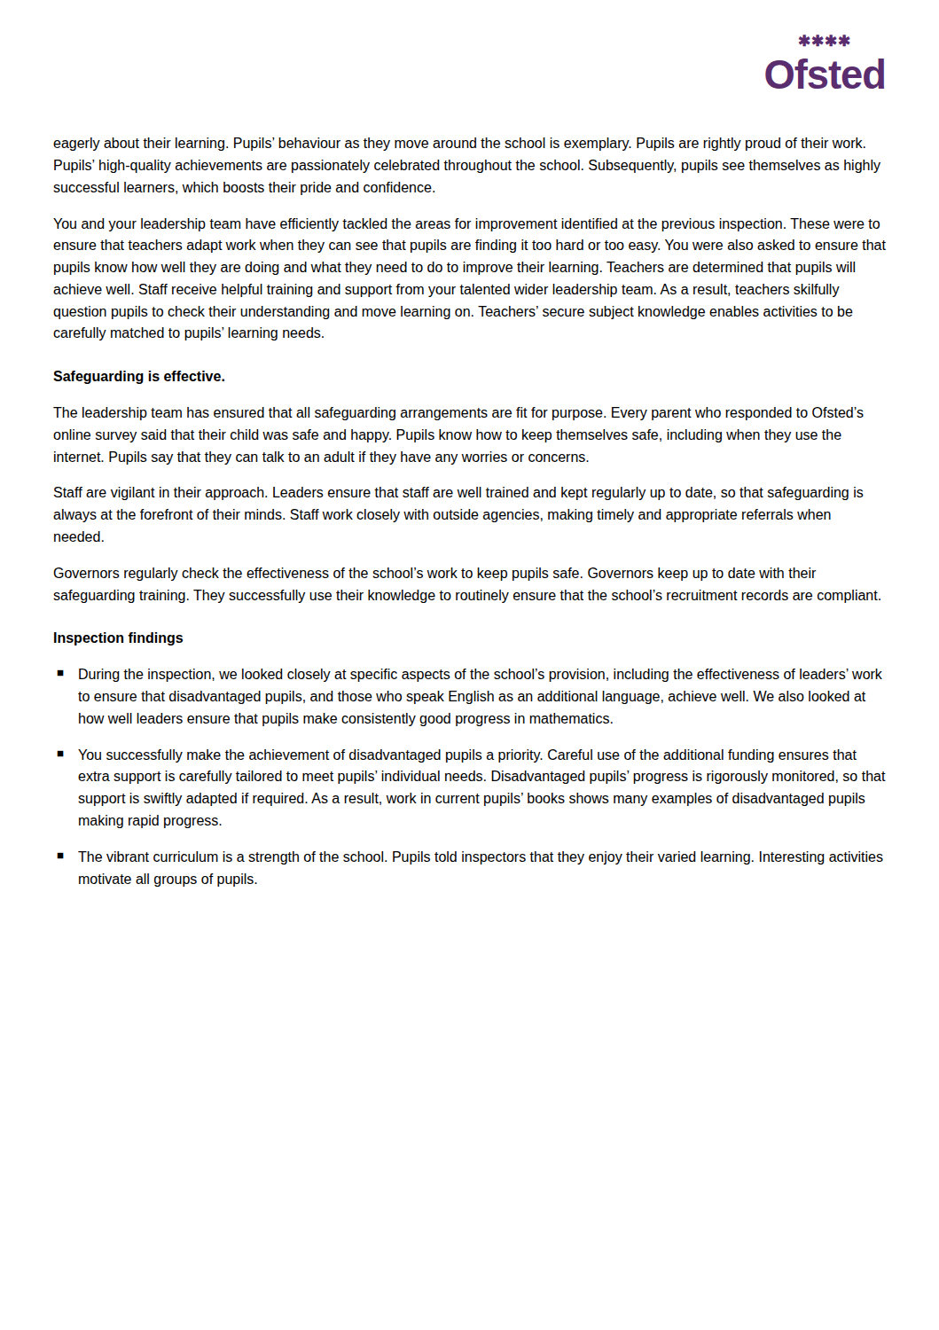✱✱✱✱ Ofsted
eagerly about their learning. Pupils’ behaviour as they move around the school is exemplary. Pupils are rightly proud of their work. Pupils’ high-quality achievements are passionately celebrated throughout the school. Subsequently, pupils see themselves as highly successful learners, which boosts their pride and confidence.
You and your leadership team have efficiently tackled the areas for improvement identified at the previous inspection. These were to ensure that teachers adapt work when they can see that pupils are finding it too hard or too easy. You were also asked to ensure that pupils know how well they are doing and what they need to do to improve their learning. Teachers are determined that pupils will achieve well. Staff receive helpful training and support from your talented wider leadership team. As a result, teachers skilfully question pupils to check their understanding and move learning on. Teachers’ secure subject knowledge enables activities to be carefully matched to pupils’ learning needs.
Safeguarding is effective.
The leadership team has ensured that all safeguarding arrangements are fit for purpose. Every parent who responded to Ofsted’s online survey said that their child was safe and happy. Pupils know how to keep themselves safe, including when they use the internet. Pupils say that they can talk to an adult if they have any worries or concerns.
Staff are vigilant in their approach. Leaders ensure that staff are well trained and kept regularly up to date, so that safeguarding is always at the forefront of their minds. Staff work closely with outside agencies, making timely and appropriate referrals when needed.
Governors regularly check the effectiveness of the school’s work to keep pupils safe. Governors keep up to date with their safeguarding training. They successfully use their knowledge to routinely ensure that the school’s recruitment records are compliant.
Inspection findings
During the inspection, we looked closely at specific aspects of the school’s provision, including the effectiveness of leaders’ work to ensure that disadvantaged pupils, and those who speak English as an additional language, achieve well. We also looked at how well leaders ensure that pupils make consistently good progress in mathematics.
You successfully make the achievement of disadvantaged pupils a priority. Careful use of the additional funding ensures that extra support is carefully tailored to meet pupils’ individual needs. Disadvantaged pupils’ progress is rigorously monitored, so that support is swiftly adapted if required. As a result, work in current pupils’ books shows many examples of disadvantaged pupils making rapid progress.
The vibrant curriculum is a strength of the school. Pupils told inspectors that they enjoy their varied learning. Interesting activities motivate all groups of pupils.